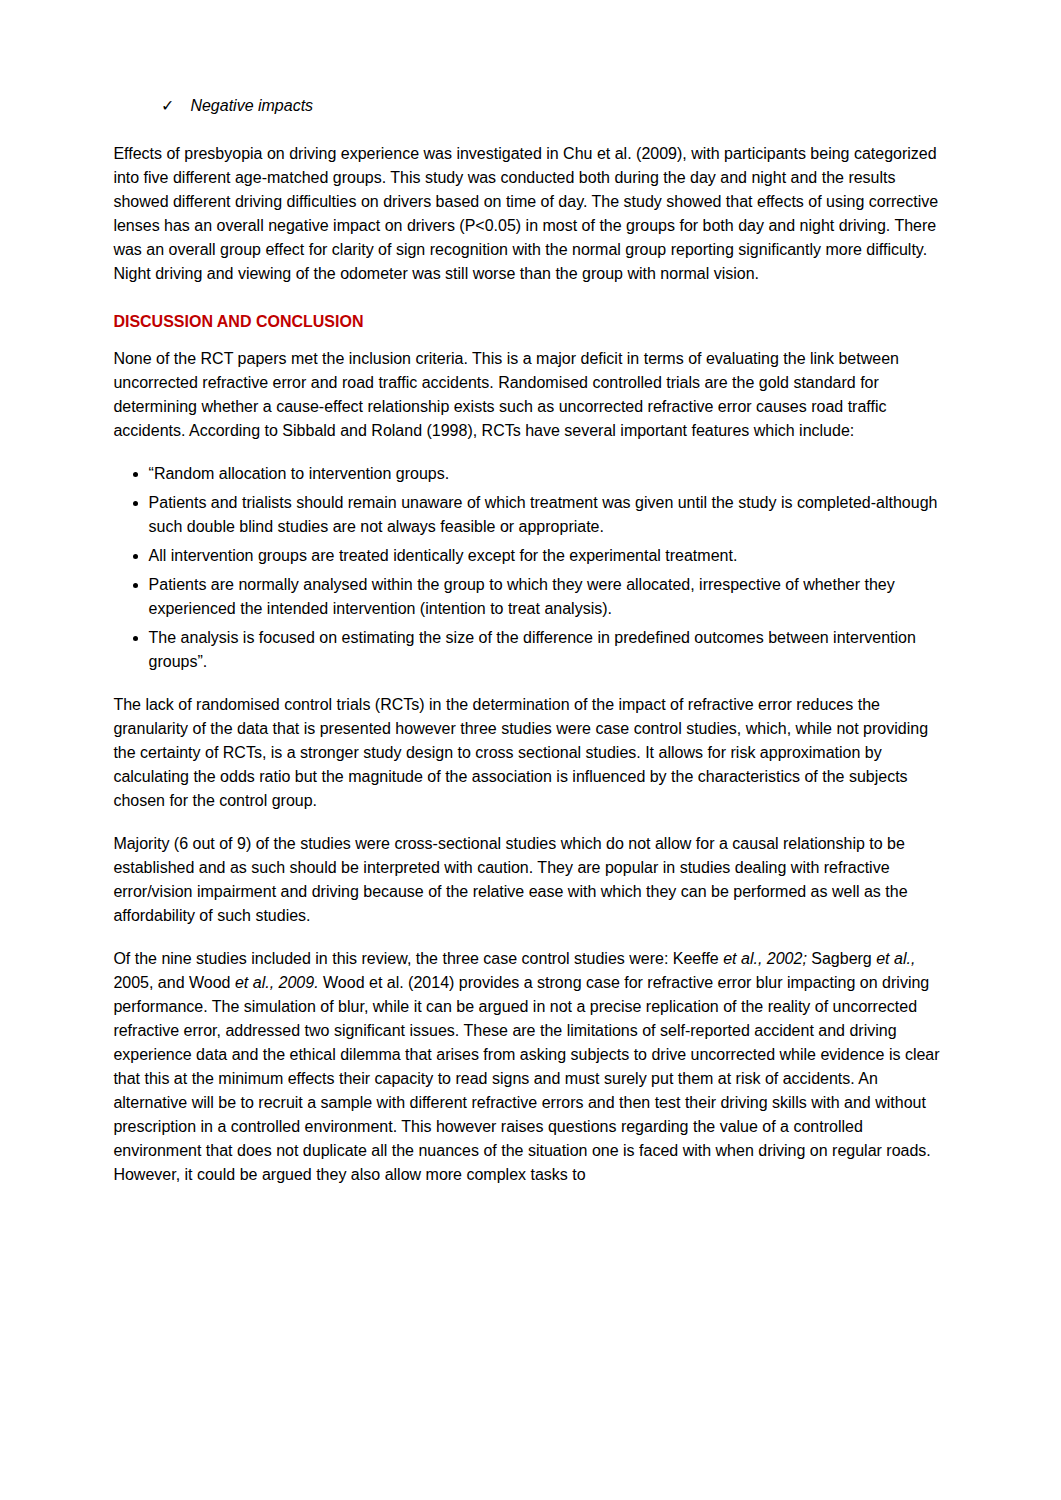Negative impacts
Effects of presbyopia on driving experience was investigated in Chu et al. (2009), with participants being categorized into five different age-matched groups. This study was conducted both during the day and night and the results showed different driving difficulties on drivers based on time of day. The study showed that effects of using corrective lenses has an overall negative impact on drivers (P<0.05) in most of the groups for both day and night driving. There was an overall group effect for clarity of sign recognition with the normal group reporting significantly more difficulty. Night driving and viewing of the odometer was still worse than the group with normal vision.
DISCUSSION AND CONCLUSION
None of the RCT papers met the inclusion criteria. This is a major deficit in terms of evaluating the link between uncorrected refractive error and road traffic accidents. Randomised controlled trials are the gold standard for determining whether a cause-effect relationship exists such as uncorrected refractive error causes road traffic accidents. According to Sibbald and Roland (1998), RCTs have several important features which include:
“Random allocation to intervention groups.
Patients and trialists should remain unaware of which treatment was given until the study is completed-although such double blind studies are not always feasible or appropriate.
All intervention groups are treated identically except for the experimental treatment.
Patients are normally analysed within the group to which they were allocated, irrespective of whether they experienced the intended intervention (intention to treat analysis).
The analysis is focused on estimating the size of the difference in predefined outcomes between intervention groups”.
The lack of randomised control trials (RCTs) in the determination of the impact of refractive error reduces the granularity of the data that is presented however three studies were case control studies, which, while not providing the certainty of RCTs, is a stronger study design to cross sectional studies. It allows for risk approximation by calculating the odds ratio but the magnitude of the association is influenced by the characteristics of the subjects chosen for the control group.
Majority (6 out of 9) of the studies were cross-sectional studies which do not allow for a causal relationship to be established and as such should be interpreted with caution. They are popular in studies dealing with refractive error/vision impairment and driving because of the relative ease with which they can be performed as well as the affordability of such studies.
Of the nine studies included in this review, the three case control studies were: Keeffe et al., 2002; Sagberg et al., 2005, and Wood et al., 2009. Wood et al. (2014) provides a strong case for refractive error blur impacting on driving performance. The simulation of blur, while it can be argued in not a precise replication of the reality of uncorrected refractive error, addressed two significant issues. These are the limitations of self-reported accident and driving experience data and the ethical dilemma that arises from asking subjects to drive uncorrected while evidence is clear that this at the minimum effects their capacity to read signs and must surely put them at risk of accidents. An alternative will be to recruit a sample with different refractive errors and then test their driving skills with and without prescription in a controlled environment. This however raises questions regarding the value of a controlled environment that does not duplicate all the nuances of the situation one is faced with when driving on regular roads. However, it could be argued they also allow more complex tasks to